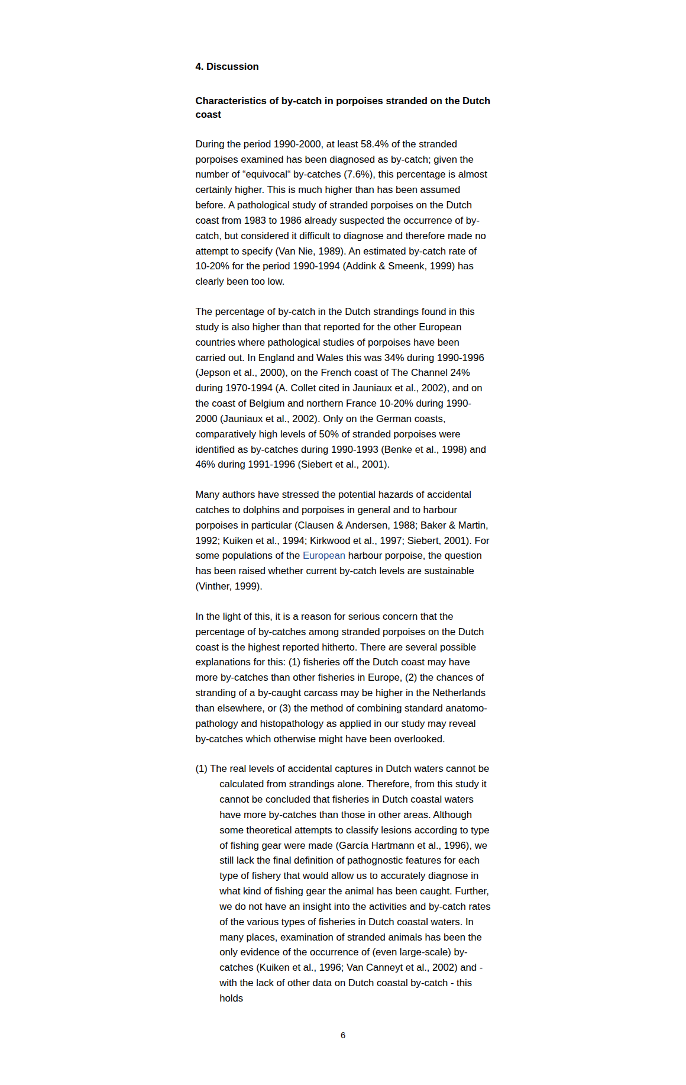4. Discussion
Characteristics of by-catch in porpoises stranded on the Dutch coast
During the period 1990-2000, at least 58.4% of the stranded porpoises examined has been diagnosed as by-catch; given the number of “equivocal“ by-catches (7.6%), this percentage is almost certainly higher. This is much higher than has been assumed before. A pathological study of stranded porpoises on the Dutch coast from 1983 to 1986 already suspected the occurrence of by-catch, but considered it difficult to diagnose and therefore made no attempt to specify (Van Nie, 1989). An estimated by-catch rate of 10-20% for the period 1990-1994 (Addink & Smeenk, 1999) has clearly been too low.
The percentage of by-catch in the Dutch strandings found in this study is also higher than that reported for the other European countries where pathological studies of porpoises have been carried out. In England and Wales this was 34% during 1990-1996 (Jepson et al., 2000), on the French coast of The Channel 24% during 1970-1994 (A. Collet cited in Jauniaux et al., 2002), and on the coast of Belgium and northern France 10-20% during 1990-2000 (Jauniaux et al., 2002). Only on the German coasts, comparatively high levels of 50% of stranded porpoises were identified as by-catches during 1990-1993 (Benke et al., 1998) and 46% during 1991-1996 (Siebert et al., 2001).
Many authors have stressed the potential hazards of accidental catches to dolphins and porpoises in general and to harbour porpoises in particular (Clausen & Andersen, 1988; Baker & Martin, 1992; Kuiken et al., 1994; Kirkwood et al., 1997; Siebert, 2001). For some populations of the European harbour porpoise, the question has been raised whether current by-catch levels are sustainable (Vinther, 1999).
In the light of this, it is a reason for serious concern that the percentage of by-catches among stranded porpoises on the Dutch coast is the highest reported hitherto. There are several possible explanations for this: (1) fisheries off the Dutch coast may have more by-catches than other fisheries in Europe, (2) the chances of stranding of a by-caught carcass may be higher in the Netherlands than elsewhere, or (3) the method of combining standard anatomo-pathology and histopathology as applied in our study may reveal by-catches which otherwise might have been overlooked.
(1) The real levels of accidental captures in Dutch waters cannot be calculated from strandings alone. Therefore, from this study it cannot be concluded that fisheries in Dutch coastal waters have more by-catches than those in other areas. Although some theoretical attempts to classify lesions according to type of fishing gear were made (García Hartmann et al., 1996), we still lack the final definition of pathognostic features for each type of fishery that would allow us to accurately diagnose in what kind of fishing gear the animal has been caught. Further, we do not have an insight into the activities and by-catch rates of the various types of fisheries in Dutch coastal waters. In many places, examination of stranded animals has been the only evidence of the occurrence of (even large-scale) by-catches (Kuiken et al., 1996; Van Canneyt et al., 2002) and - with the lack of other data on Dutch coastal by-catch - this holds
6